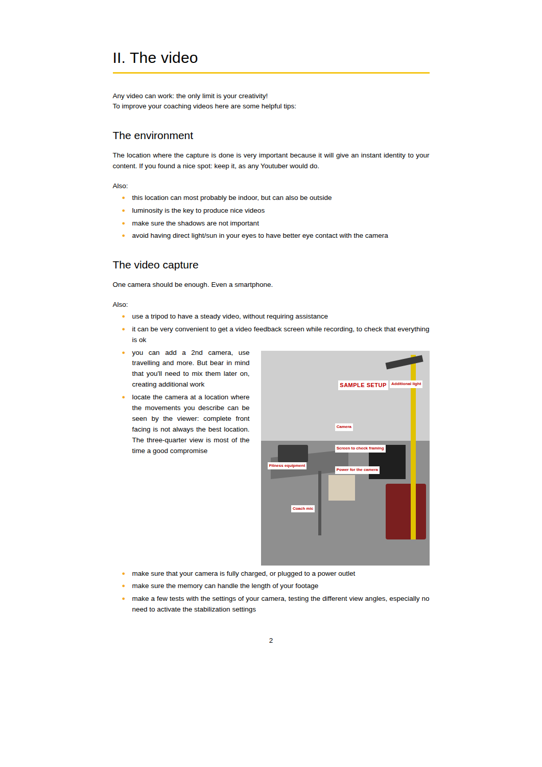II. The video
Any video can work: the only limit is your creativity!
To improve your coaching videos here are some helpful tips:
The environment
The location where the capture is done is very important because it will give an instant identity to your content. If you found a nice spot: keep it, as any Youtuber would do.
Also:
this location can most probably be indoor, but can also be outside
luminosity is the key to produce nice videos
make sure the shadows are not important
avoid having direct light/sun in your eyes to have better eye contact with the camera
The video capture
One camera should be enough. Even a smartphone.
Also:
use a tripod to have a steady video, without requiring assistance
it can be very convenient to get a video feedback screen while recording, to check that everything is ok
SAMPLE SETUP
Additional light
Camera
Screen to check framing
Power for the camera
Fitness equipment
Coach mic
you can add a 2nd camera, use travelling and more. But bear in mind that you'll need to mix them later on, creating additional work
locate the camera at a location where the movements you describe can be seen by the viewer: complete front facing is not always the best location. The three-quarter view is most of the time a good compromise
make sure that your camera is fully charged, or plugged to a power outlet
make sure the memory can handle the length of your footage
make a few tests with the settings of your camera, testing the different view angles, especially no need to activate the stabilization settings
2